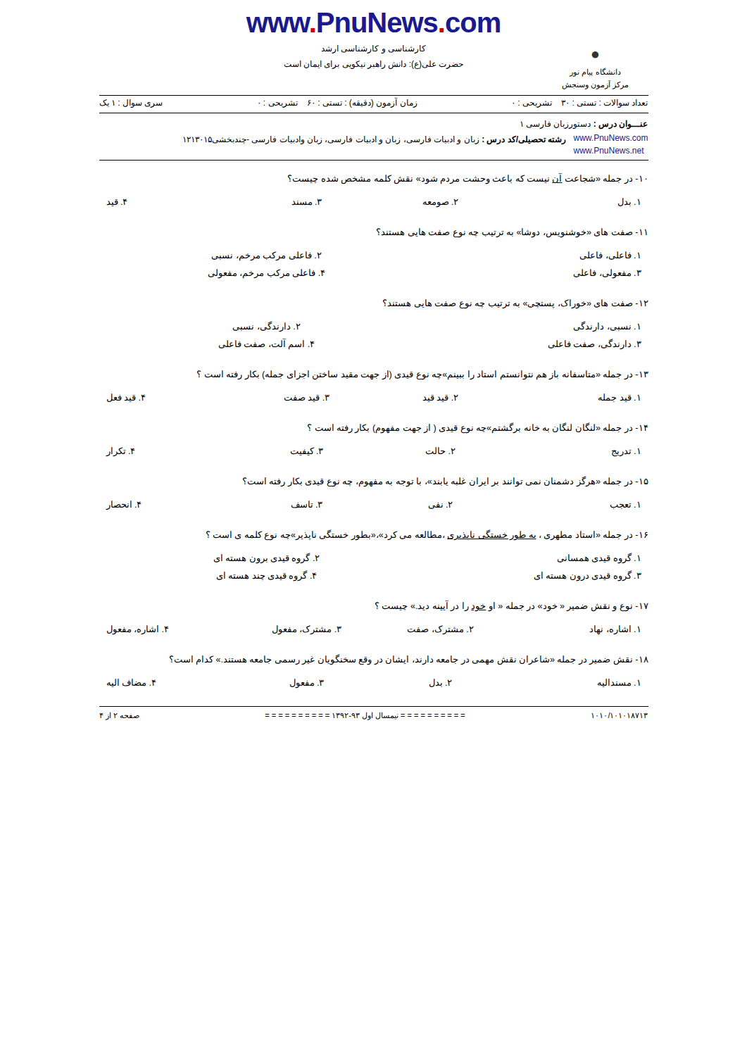www. PnuNews. com
●
دانشگاه پیام نور
مرکز آزمون وسنجش
کارشناسی و کارشناسی ارشد
حضرت علی(ع): دانش راهبر نیکویی برای ایمان است
●
دانشگاه پیام نور
تعداد سوالات : تستی : ۳۰ تشریحی : ۰
زمان آزمون (دقیقه) : تستی : ۶۰ تشریحی : ۰
سری سوال : ۱ یک
عنـــوان درس : دستورزبان فارسی ۱
www.PnuNews.com
www.PnuNews.net
رشته تحصیلی/کد درس : زبان و ادبیات فارسی، زبان و ادبیات فارسی، زبان وادبیات فارسی -چندبخشی۱۲۱۳۰۱۵
۱۰- در جمله «شجاعت آن نیست که باعث وحشت مردم شود» نقش کلمه مشخص شده چیست؟
۱. بدل
۲. صومعه
۳. مسند
۴. قید
۱۱- صفت های «خوشنویس، دوشا» به ترتیب چه نوع صفت هایی هستند؟
۱. فاعلی، فاعلی
۲. فاعلی مرکب مرخم، نسبی
۳. مفعولی، فاعلی
۴. فاعلی مرکب مرخم، مفعولی
۱۲- صفت های «خوراک، پستچی» به ترتیب چه نوع صفت هایی هستند؟
۱. نسبی، دارندگی
۲. دارندگی، نسبی
۳. دارندگی، صفت فاعلی
۴. اسم آلت، صفت فاعلی
۱۳- در جمله «متاسفانه باز هم نتوانستم استاد را ببینم»چه نوع قیدی (از جهت مقید ساختن اجزای جمله) بکار رفته است ؟
۱. قید جمله
۲. قید قید
۳. قید صفت
۴. قید فعل
۱۴- در جمله «لنگان لنگان به خانه برگشتم»چه نوع قیدی ( از جهت مفهوم) بکار رفته است ؟
۱. تدریج
۲. حالت
۳. کیفیت
۴. تکرار
۱۵- در جمله «هرگز دشمنان نمی توانند بر ایران غلبه یابند»، با توجه به مفهوم، چه نوع قیدی بکار رفته است؟
۱. تعجب
۲. نفی
۳. تاسف
۴. انحصار
۱۶- در جمله «استاد مطهری ، به طور خستگی ناپذیری ،مطالعه می کرد»،«بطور خستگی ناپذیر»چه نوع کلمه ی است ؟
۱. گروه قیدی همسانی
۲. گروه قیدی برون هسته ای
۳. گروه قیدی درون هسته ای
۴. گروه قیدی چند هسته ای
۱۷- نوع و نقش ضمیر « خود» در جمله « او خود را در آیینه دید.» چیست ؟
۱. اشاره، نهاد
۲. مشترک، صفت
۳. مشترک، مفعول
۴. اشاره، مفعول
۱۸- نقش ضمیر در جمله «شاعران نقش مهمی در جامعه دارند، ایشان در وقع سخنگویان غیر رسمی جامعه هستند.» کدام است؟
۱. مسندالیه
۲. بدل
۳. مفعول
۴. مضاف الیه
۱۰۱۰/۱۰۱۰۱۸۷۱۳
= = = = = = = = = = نیمسال اول ۹۳-۱۳۹۲ = = = = = = = = = =
صفحه ۲ از ۴